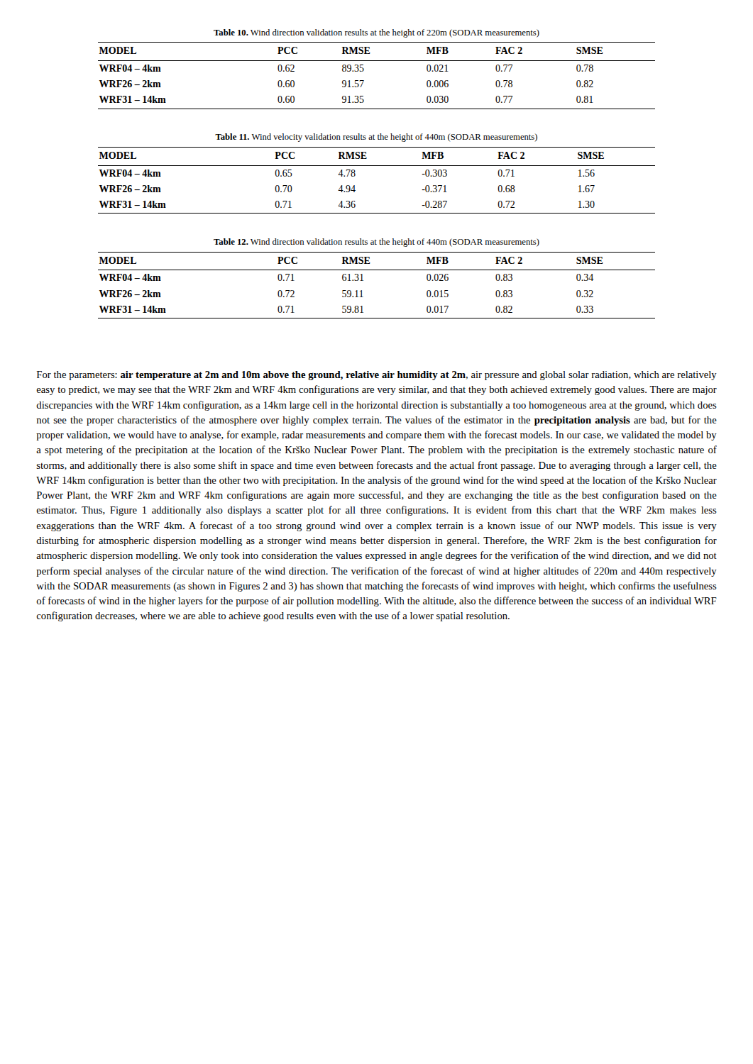Table 10. Wind direction validation results at the height of 220m (SODAR measurements)
| MODEL | PCC | RMSE | MFB | FAC 2 | SMSE |
| --- | --- | --- | --- | --- | --- |
| WRF04 – 4km | 0.62 | 89.35 | 0.021 | 0.77 | 0.78 |
| WRF26 – 2km | 0.60 | 91.57 | 0.006 | 0.78 | 0.82 |
| WRF31 – 14km | 0.60 | 91.35 | 0.030 | 0.77 | 0.81 |
Table 11. Wind velocity validation results at the height of 440m (SODAR measurements)
| MODEL | PCC | RMSE | MFB | FAC 2 | SMSE |
| --- | --- | --- | --- | --- | --- |
| WRF04 – 4km | 0.65 | 4.78 | -0.303 | 0.71 | 1.56 |
| WRF26 – 2km | 0.70 | 4.94 | -0.371 | 0.68 | 1.67 |
| WRF31 – 14km | 0.71 | 4.36 | -0.287 | 0.72 | 1.30 |
Table 12. Wind direction validation results at the height of 440m (SODAR measurements)
| MODEL | PCC | RMSE | MFB | FAC 2 | SMSE |
| --- | --- | --- | --- | --- | --- |
| WRF04 – 4km | 0.71 | 61.31 | 0.026 | 0.83 | 0.34 |
| WRF26 – 2km | 0.72 | 59.11 | 0.015 | 0.83 | 0.32 |
| WRF31 – 14km | 0.71 | 59.81 | 0.017 | 0.82 | 0.33 |
For the parameters: air temperature at 2m and 10m above the ground, relative air humidity at 2m, air pressure and global solar radiation, which are relatively easy to predict, we may see that the WRF 2km and WRF 4km configurations are very similar, and that they both achieved extremely good values. There are major discrepancies with the WRF 14km configuration, as a 14km large cell in the horizontal direction is substantially a too homogeneous area at the ground, which does not see the proper characteristics of the atmosphere over highly complex terrain. The values of the estimator in the precipitation analysis are bad, but for the proper validation, we would have to analyse, for example, radar measurements and compare them with the forecast models. In our case, we validated the model by a spot metering of the precipitation at the location of the Krško Nuclear Power Plant. The problem with the precipitation is the extremely stochastic nature of storms, and additionally there is also some shift in space and time even between forecasts and the actual front passage. Due to averaging through a larger cell, the WRF 14km configuration is better than the other two with precipitation. In the analysis of the ground wind for the wind speed at the location of the Krško Nuclear Power Plant, the WRF 2km and WRF 4km configurations are again more successful, and they are exchanging the title as the best configuration based on the estimator. Thus, Figure 1 additionally also displays a scatter plot for all three configurations. It is evident from this chart that the WRF 2km makes less exaggerations than the WRF 4km. A forecast of a too strong ground wind over a complex terrain is a known issue of our NWP models. This issue is very disturbing for atmospheric dispersion modelling as a stronger wind means better dispersion in general. Therefore, the WRF 2km is the best configuration for atmospheric dispersion modelling. We only took into consideration the values expressed in angle degrees for the verification of the wind direction, and we did not perform special analyses of the circular nature of the wind direction. The verification of the forecast of wind at higher altitudes of 220m and 440m respectively with the SODAR measurements (as shown in Figures 2 and 3) has shown that matching the forecasts of wind improves with height, which confirms the usefulness of forecasts of wind in the higher layers for the purpose of air pollution modelling. With the altitude, also the difference between the success of an individual WRF configuration decreases, where we are able to achieve good results even with the use of a lower spatial resolution.